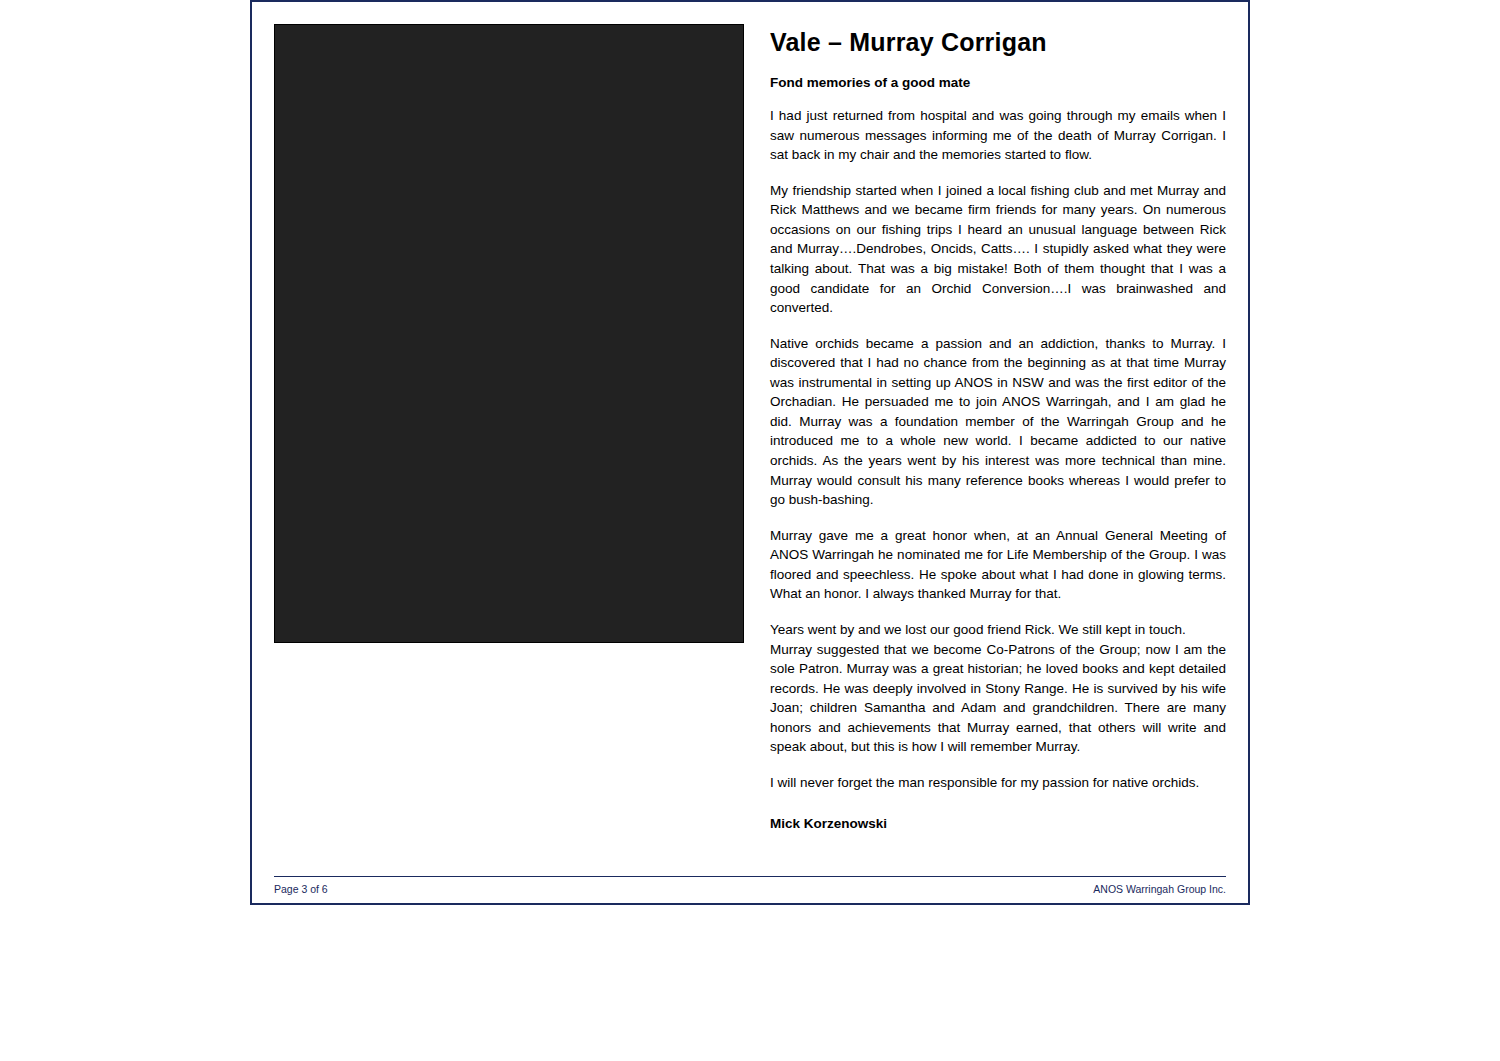Vale – Murray Corrigan
Fond memories of a good mate
I had just returned from hospital and was going through my emails when I saw numerous messages informing me of the death of Murray Corrigan. I sat back in my chair and the memories started to flow.
My friendship started when I joined a local fishing club and met Murray and Rick Matthews and we became firm friends for many years. On numerous occasions on our fishing trips I heard an unusual language between Rick and Murray….Dendrobes, Oncids, Catts…. I stupidly asked what they were talking about. That was a big mistake! Both of them thought that I was a good candidate for an Orchid Conversion….I was brainwashed and converted.
Native orchids became a passion and an addiction, thanks to Murray. I discovered that I had no chance from the beginning as at that time Murray was instrumental in setting up ANOS in NSW and was the first editor of the Orchadian. He persuaded me to join ANOS Warringah, and I am glad he did. Murray was a foundation member of the Warringah Group and he introduced me to a whole new world. I became addicted to our native orchids. As the years went by his interest was more technical than mine. Murray would consult his many reference books whereas I would prefer to go bush-bashing.
Murray gave me a great honor when, at an Annual General Meeting of ANOS Warringah he nominated me for Life Membership of the Group. I was floored and speechless. He spoke about what I had done in glowing terms. What an honor. I always thanked Murray for that.
Years went by and we lost our good friend Rick. We still kept in touch.
Murray suggested that we become Co-Patrons of the Group; now I am the sole Patron. Murray was a great historian; he loved books and kept detailed records. He was deeply involved in Stony Range. He is survived by his wife Joan; children Samantha and Adam and grandchildren. There are many honors and achievements that Murray earned, that others will write and speak about, but this is how I will remember Murray.
I will never forget the man responsible for my passion for native orchids.
Mick Korzenowski
Page 3 of 6
ANOS Warringah Group Inc.